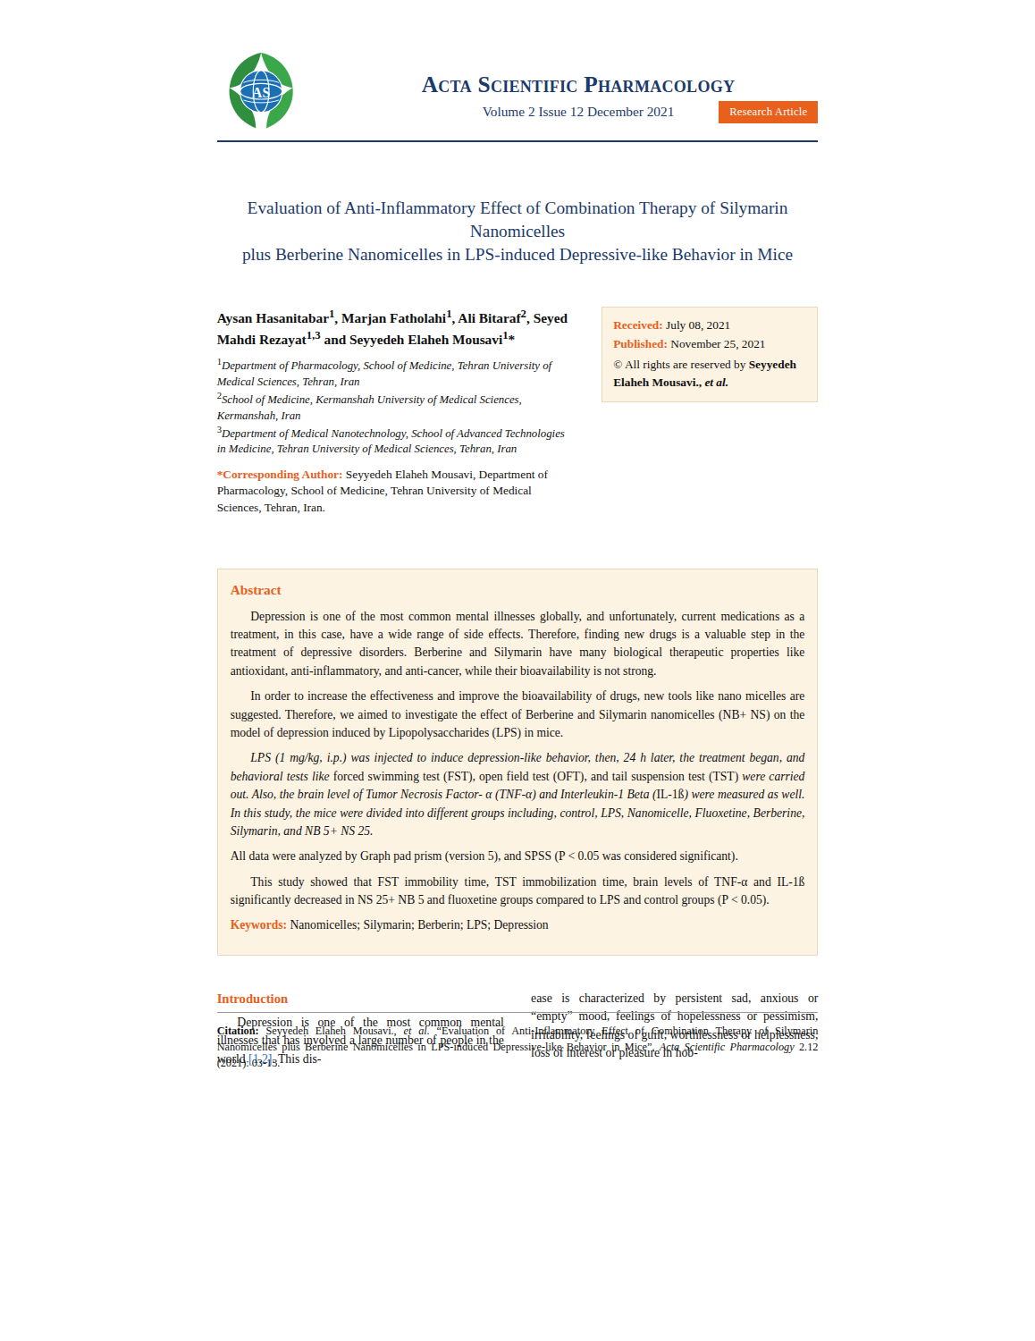Research Article
Acta Scientific emblem AS
Acta Scientific Pharmacology
Volume 2 Issue 12 December 2021
Evaluation of Anti-Inflammatory Effect of Combination Therapy of Silymarin Nanomicelles
plus Berberine Nanomicelles in LPS-induced Depressive-like Behavior in Mice
Aysan Hasanitabar1, Marjan Fatholahi1, Ali Bitaraf2, Seyed Mahdi Rezayat1,3 and Seyyedeh Elaheh Mousavi1*
1Department of Pharmacology, School of Medicine, Tehran University of Medical Sciences, Tehran, Iran
2School of Medicine, Kermanshah University of Medical Sciences, Kermanshah, Iran
3Department of Medical Nanotechnology, School of Advanced Technologies in Medicine, Tehran University of Medical Sciences, Tehran, Iran
*Corresponding Author: Seyyedeh Elaheh Mousavi, Department of Pharmacology, School of Medicine, Tehran University of Medical Sciences, Tehran, Iran.
Received: July 08, 2021
Published: November 25, 2021
© All rights are reserved by Seyyedeh Elaheh Mousavi., et al.
Abstract
Depression is one of the most common mental illnesses globally, and unfortunately, current medications as a treatment, in this case, have a wide range of side effects. Therefore, finding new drugs is a valuable step in the treatment of depressive disorders. Berberine and Silymarin have many biological therapeutic properties like antioxidant, anti-inflammatory, and anti-cancer, while their bioavailability is not strong.
In order to increase the effectiveness and improve the bioavailability of drugs, new tools like nano micelles are suggested. Therefore, we aimed to investigate the effect of Berberine and Silymarin nanomicelles (NB+ NS) on the model of depression induced by Lipopolysaccharides (LPS) in mice.
LPS (1 mg/kg, i.p.) was injected to induce depression-like behavior, then, 24 h later, the treatment began, and behavioral tests like forced swimming test (FST), open field test (OFT), and tail suspension test (TST) were carried out. Also, the brain level of Tumor Necrosis Factor- α (TNF-α) and Interleukin-1 Beta (IL-1ß) were measured as well. In this study, the mice were divided into different groups including, control, LPS, Nanomicelle, Fluoxetine, Berberine, Silymarin, and NB 5+ NS 25.
All data were analyzed by Graph pad prism (version 5), and SPSS (P < 0.05 was considered significant).
This study showed that FST immobility time, TST immobilization time, brain levels of TNF-α and IL-1ß significantly decreased in NS 25+ NB 5 and fluoxetine groups compared to LPS and control groups (P < 0.05).
Keywords: Nanomicelles; Silymarin; Berberin; LPS; Depression
Introduction
Depression is one of the most common mental illnesses that has involved a large number of people in the world [1,2]. This dis-
ease is characterized by persistent sad, anxious or “empty” mood, feelings of hopelessness or pessimism, irritability, feelings of guilt, worthlessness or helplessness, loss of interest or pleasure in hob-
Citation: Seyyedeh Elaheh Mousavi., et al. “Evaluation of Anti-Inflammatory Effect of Combination Therapy of Silymarin Nanomicelles plus Berberine Nanomicelles in LPS-induced Depressive-like Behavior in Mice”. Acta Scientific Pharmacology 2.12 (2021): 03-13.